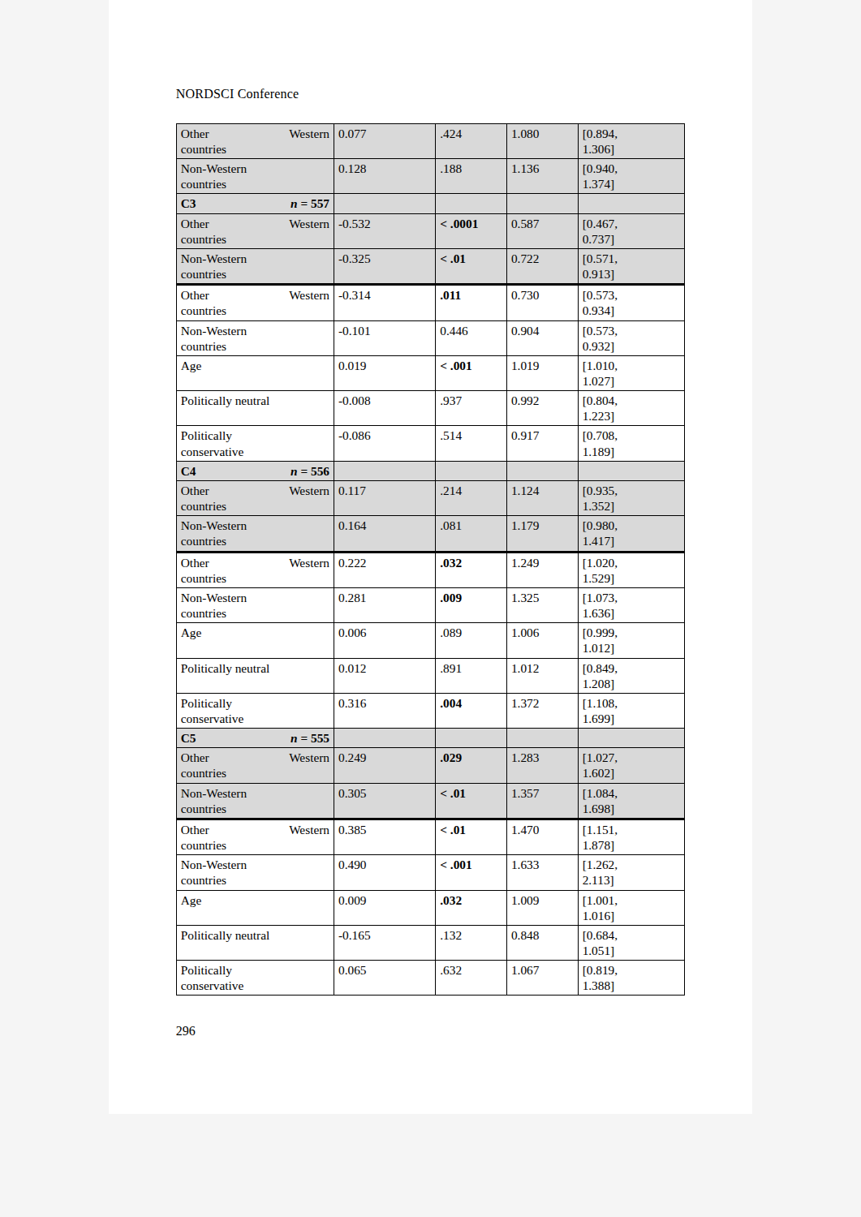NORDSCI Conference
| Other Western countries | 0.077 | .424 | 1.080 | [0.894, 1.306] |
| Non-Western countries | 0.128 | .188 | 1.136 | [0.940, 1.374] |
| C3 n = 557 | | | | |
| Other Western countries | -0.532 | < .0001 | 0.587 | [0.467, 0.737] |
| Non-Western countries | -0.325 | < .01 | 0.722 | [0.571, 0.913] |
| Other Western countries | -0.314 | .011 | 0.730 | [0.573, 0.934] |
| Non-Western countries | -0.101 | 0.446 | 0.904 | [0.573, 0.932] |
| Age | 0.019 | < .001 | 1.019 | [1.010, 1.027] |
| Politically neutral | -0.008 | .937 | 0.992 | [0.804, 1.223] |
| Politically conservative | -0.086 | .514 | 0.917 | [0.708, 1.189] |
| C4 n = 556 | | | | |
| Other Western countries | 0.117 | .214 | 1.124 | [0.935, 1.352] |
| Non-Western countries | 0.164 | .081 | 1.179 | [0.980, 1.417] |
| Other Western countries | 0.222 | .032 | 1.249 | [1.020, 1.529] |
| Non-Western countries | 0.281 | .009 | 1.325 | [1.073, 1.636] |
| Age | 0.006 | .089 | 1.006 | [0.999, 1.012] |
| Politically neutral | 0.012 | .891 | 1.012 | [0.849, 1.208] |
| Politically conservative | 0.316 | .004 | 1.372 | [1.108, 1.699] |
| C5 n = 555 | | | | |
| Other Western countries | 0.249 | .029 | 1.283 | [1.027, 1.602] |
| Non-Western countries | 0.305 | < .01 | 1.357 | [1.084, 1.698] |
| Other Western countries | 0.385 | < .01 | 1.470 | [1.151, 1.878] |
| Non-Western countries | 0.490 | < .001 | 1.633 | [1.262, 2.113] |
| Age | 0.009 | .032 | 1.009 | [1.001, 1.016] |
| Politically neutral | -0.165 | .132 | 0.848 | [0.684, 1.051] |
| Politically conservative | 0.065 | .632 | 1.067 | [0.819, 1.388] |
296